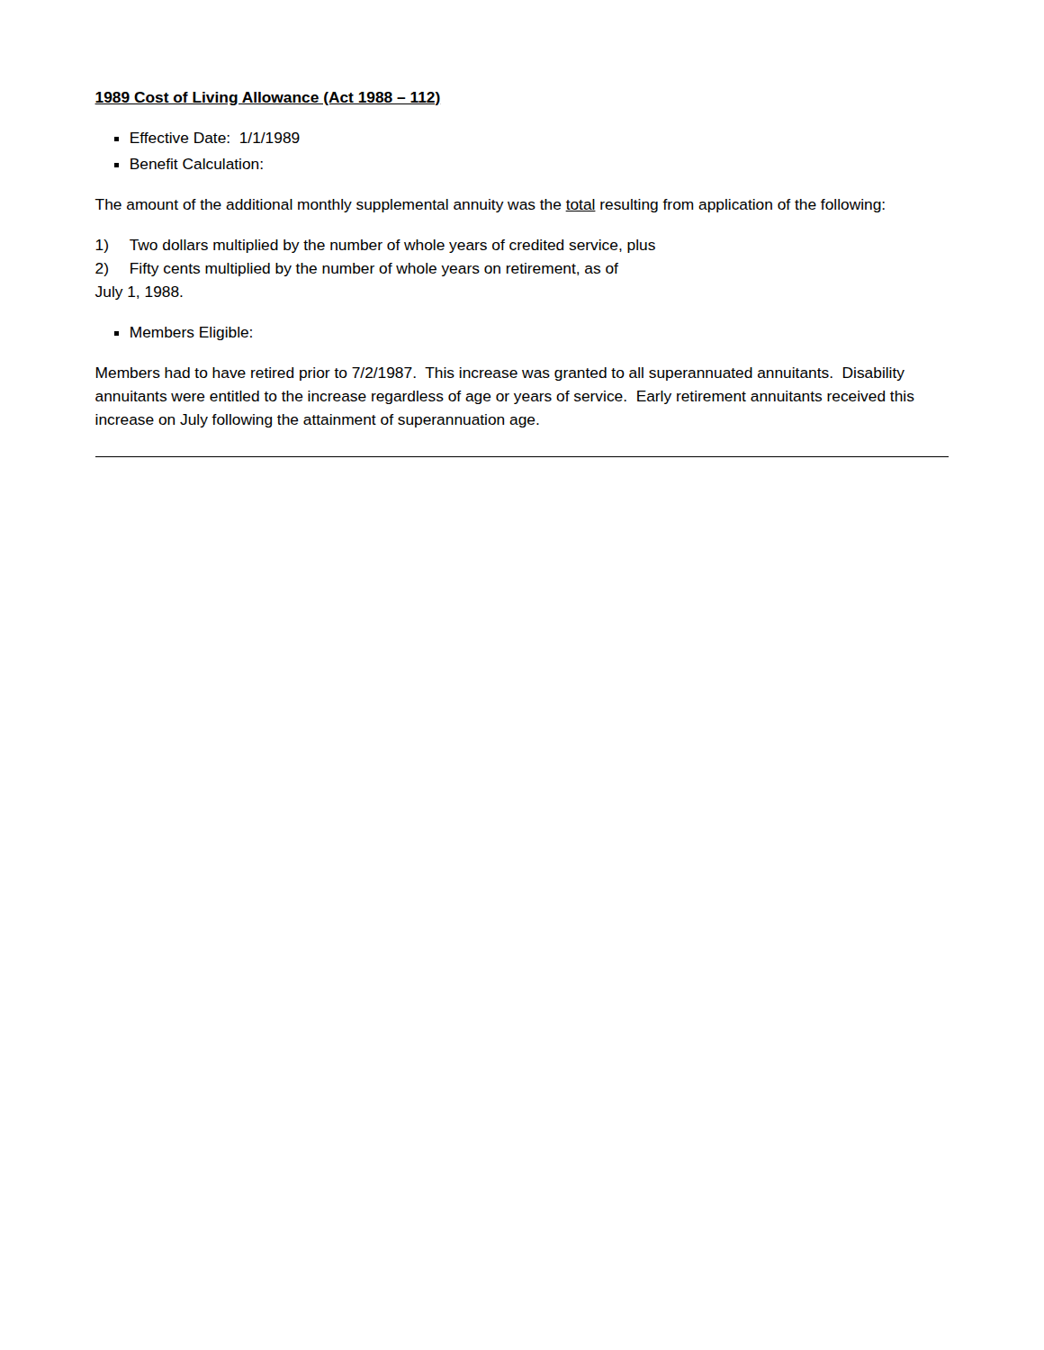1989 Cost of Living Allowance (Act 1988 – 112)
Effective Date: 1/1/1989
Benefit Calculation:
The amount of the additional monthly supplemental annuity was the total resulting from application of the following:
1) Two dollars multiplied by the number of whole years of credited service, plus
2) Fifty cents multiplied by the number of whole years on retirement, as of
July 1, 1988.
Members Eligible:
Members had to have retired prior to 7/2/1987. This increase was granted to all superannuated annuitants. Disability annuitants were entitled to the increase regardless of age or years of service. Early retirement annuitants received this increase on July following the attainment of superannuation age.